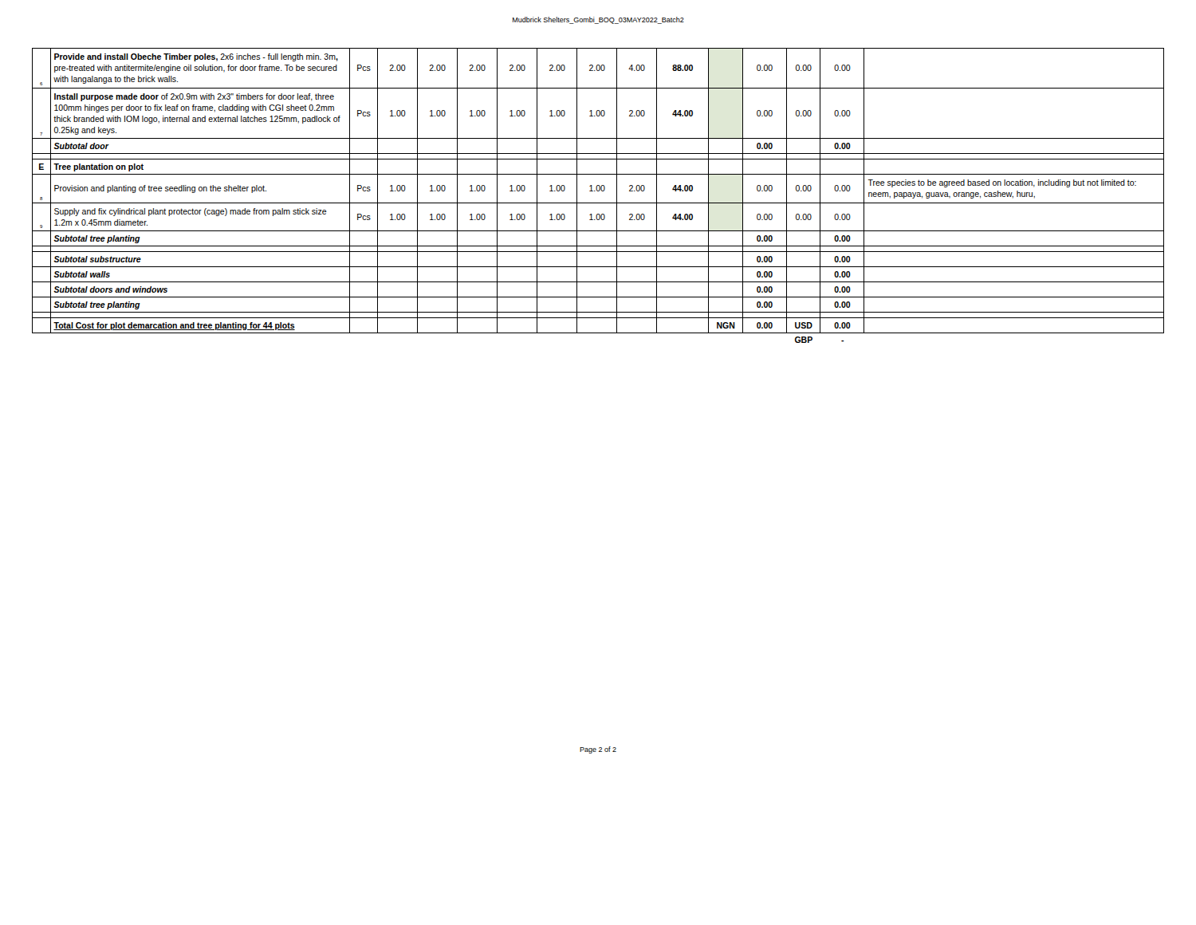Mudbrick Shelters_Gombi_BOQ_03MAY2022_Batch2
| 6 | Provide and install Obeche Timber poles, 2x6 inches - full length min. 3m , pre-treated with antitermite/engine oil solution, for door frame. To be secured with langalanga to the brick walls. | Pcs | 2.00 | 2.00 | 2.00 | 2.00 | 2.00 | 2.00 | 4.00 | 88.00 | | 0.00 | 0.00 | 0.00 | |
| 7 | Install purpose made door of 2x0.9m with 2x3" timbers for door leaf, three 100mm hinges per door to fix leaf on frame, cladding with CGI sheet 0.2mm thick branded with IOM logo, internal and external latches 125mm, padlock of 0.25kg and keys. | Pcs | 1.00 | 1.00 | 1.00 | 1.00 | 1.00 | 1.00 | 2.00 | 44.00 | | 0.00 | 0.00 | 0.00 | |
| | Subtotal door | | | | | | | | | | | 0.00 | | 0.00 | |
| E | Tree plantation on plot | | | | | | | | | | | | | | |
| 8 | Provision and planting of tree seedling on the shelter plot. | Pcs | 1.00 | 1.00 | 1.00 | 1.00 | 1.00 | 1.00 | 2.00 | 44.00 | | 0.00 | 0.00 | 0.00 | Tree species to be agreed based on location, including but not limited to: neem, papaya, guava, orange, cashew, huru, |
| 9 | Supply and fix cylindrical plant protector (cage) made from palm stick size 1.2m x 0.45mm diameter. | Pcs | 1.00 | 1.00 | 1.00 | 1.00 | 1.00 | 1.00 | 2.00 | 44.00 | | 0.00 | 0.00 | 0.00 | |
| | Subtotal tree planting | | | | | | | | | | | 0.00 | | 0.00 | |
| | Subtotal substructure | | | | | | | | | | | 0.00 | | 0.00 | |
| | Subtotal walls | | | | | | | | | | | 0.00 | | 0.00 | |
| | Subtotal doors and windows | | | | | | | | | | | 0.00 | | 0.00 | |
| | Subtotal tree planting | | | | | | | | | | | 0.00 | | 0.00 | |
| | Total Cost for plot demarcation and tree planting for 44 plots | | | | | | | | | | NGN | 0.00 | USD | 0.00 | |
| | | | | | | | | | | | | | GBP | - | |
Page 2 of 2